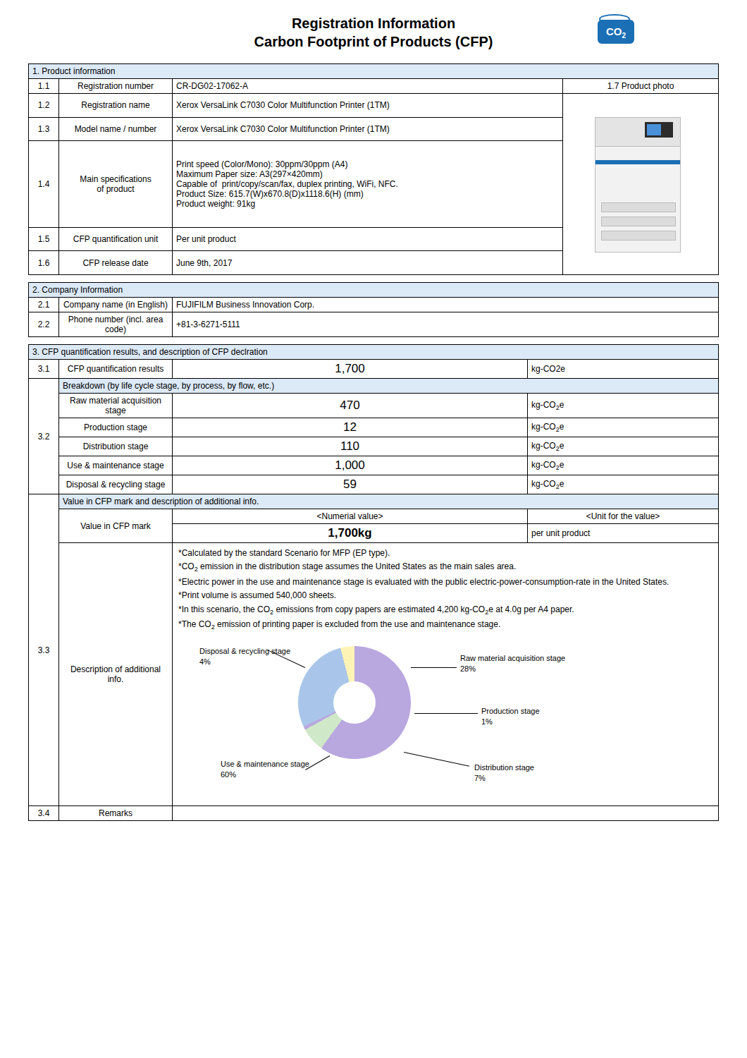Registration Information
Carbon Footprint of Products (CFP)
CO2
| 1. Product information |
| 1.1 | Registration number | CR-DG02-17062-A | 1.7 Product photo |
| 1.2 | Registration name | Xerox VersaLink C7030 Color Multifunction Printer (1TM) | |
| 1.3 | Model name / number | Xerox VersaLink C7030 Color Multifunction Printer (1TM) |
| 1.4 | Main specifications of product | Print speed (Color/Mono): 30ppm/30ppm (A4) Maximum Paper size: A3(297×420mm) Capable of print/copy/scan/fax, duplex printing, WiFi, NFC. Product Size: 615.7(W)x670.8(D)x1118.6(H) (mm) Product weight: 91kg |
| 1.5 | CFP quantification unit | Per unit product |
| 1.6 | CFP release date | June 9th, 2017 |
| 2. Company Information |
| 2.1 | Company name (in English) | FUJIFILM Business Innovation Corp. |
| 2.2 | Phone number (incl. area code) | +81-3-6271-5111 |
| 3. CFP quantification results, and description of CFP declration |
| 3.1 | CFP quantification results | 1,700 | kg-CO2e |
| 3.2 | Breakdown (by life cycle stage, by process, by flow, etc.) |
| Raw material acquisition stage | 470 | kg-CO 2 e |
| Production stage | 12 | kg-CO 2 e |
| Distribution stage | 110 | kg-CO 2 e |
| Use & maintenance stage | 1,000 | kg-CO 2 e |
| Disposal & recycling stage | 59 | kg-CO 2 e |
| 3.3 | Value in CFP mark and description of additional info. |
| Value in CFP mark | <Numerial value> | <Unit for the value> |
| 1,700kg | per unit product |
| Description of additional info. | *Calculated by the standard Scenario for MFP (EP type). *CO 2 emission in the distribution stage assumes the United States as the main sales area. *Electric power in the use and maintenance stage is evaluated with the public electric-power-consumption-rate in the United States. *Print volume is assumed 540,000 sheets. *In this scenario, the CO 2 emissions from copy papers are estimated 4,200 kg-CO 2 e at 4.0g per A4 paper. *The CO 2 emission of printing paper is excluded from the use and maintenance stage. Disposal & recycling stage 4% Raw material acquisition stage 28% Production stage 1% Distribution stage 7% Use & maintenance stage 60% |
| 3.4 | Remarks | |